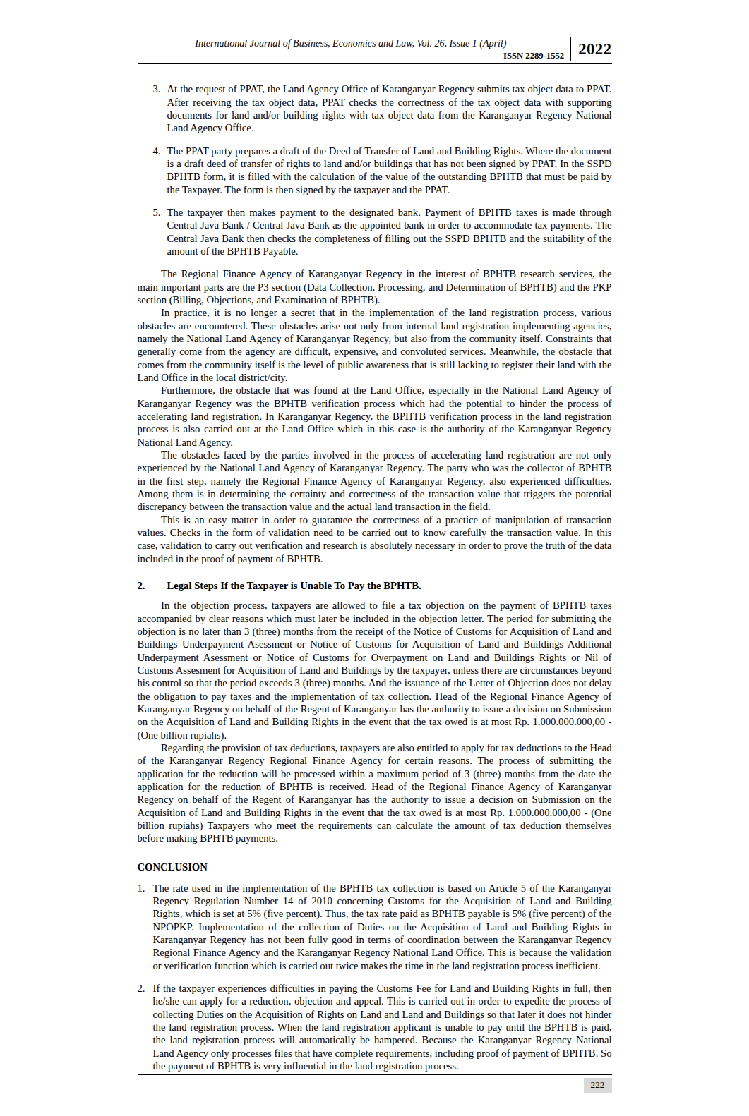International Journal of Business, Economics and Law, Vol. 26, Issue 1 (April) ISSN 2289-1552
2022
3. At the request of PPAT, the Land Agency Office of Karanganyar Regency submits tax object data to PPAT. After receiving the tax object data, PPAT checks the correctness of the tax object data with supporting documents for land and/or building rights with tax object data from the Karanganyar Regency National Land Agency Office.
4. The PPAT party prepares a draft of the Deed of Transfer of Land and Building Rights. Where the document is a draft deed of transfer of rights to land and/or buildings that has not been signed by PPAT. In the SSPD BPHTB form, it is filled with the calculation of the value of the outstanding BPHTB that must be paid by the Taxpayer. The form is then signed by the taxpayer and the PPAT.
5. The taxpayer then makes payment to the designated bank. Payment of BPHTB taxes is made through Central Java Bank / Central Java Bank as the appointed bank in order to accommodate tax payments. The Central Java Bank then checks the completeness of filling out the SSPD BPHTB and the suitability of the amount of the BPHTB Payable.
The Regional Finance Agency of Karanganyar Regency in the interest of BPHTB research services, the main important parts are the P3 section (Data Collection, Processing, and Determination of BPHTB) and the PKP section (Billing, Objections, and Examination of BPHTB).
In practice, it is no longer a secret that in the implementation of the land registration process, various obstacles are encountered. These obstacles arise not only from internal land registration implementing agencies, namely the National Land Agency of Karanganyar Regency, but also from the community itself. Constraints that generally come from the agency are difficult, expensive, and convoluted services. Meanwhile, the obstacle that comes from the community itself is the level of public awareness that is still lacking to register their land with the Land Office in the local district/city.
Furthermore, the obstacle that was found at the Land Office, especially in the National Land Agency of Karanganyar Regency was the BPHTB verification process which had the potential to hinder the process of accelerating land registration. In Karanganyar Regency, the BPHTB verification process in the land registration process is also carried out at the Land Office which in this case is the authority of the Karanganyar Regency National Land Agency.
The obstacles faced by the parties involved in the process of accelerating land registration are not only experienced by the National Land Agency of Karanganyar Regency. The party who was the collector of BPHTB in the first step, namely the Regional Finance Agency of Karanganyar Regency, also experienced difficulties. Among them is in determining the certainty and correctness of the transaction value that triggers the potential discrepancy between the transaction value and the actual land transaction in the field.
This is an easy matter in order to guarantee the correctness of a practice of manipulation of transaction values. Checks in the form of validation need to be carried out to know carefully the transaction value. In this case, validation to carry out verification and research is absolutely necessary in order to prove the truth of the data included in the proof of payment of BPHTB.
2. Legal Steps If the Taxpayer is Unable To Pay the BPHTB.
In the objection process, taxpayers are allowed to file a tax objection on the payment of BPHTB taxes accompanied by clear reasons which must later be included in the objection letter. The period for submitting the objection is no later than 3 (three) months from the receipt of the Notice of Customs for Acquisition of Land and Buildings Underpayment Asessment or Notice of Customs for Acquisition of Land and Buildings Additional Underpayment Asessment or Notice of Customs for Overpayment on Land and Buildings Rights or Nil of Customs Assesment for Acquisition of Land and Buildings by the taxpayer, unless there are circumstances beyond his control so that the period exceeds 3 (three) months. And the issuance of the Letter of Objection does not delay the obligation to pay taxes and the implementation of tax collection. Head of the Regional Finance Agency of Karanganyar Regency on behalf of the Regent of Karanganyar has the authority to issue a decision on Submission on the Acquisition of Land and Building Rights in the event that the tax owed is at most Rp. 1.000.000.000,00 - (One billion rupiahs).
Regarding the provision of tax deductions, taxpayers are also entitled to apply for tax deductions to the Head of the Karanganyar Regency Regional Finance Agency for certain reasons. The process of submitting the application for the reduction will be processed within a maximum period of 3 (three) months from the date the application for the reduction of BPHTB is received. Head of the Regional Finance Agency of Karanganyar Regency on behalf of the Regent of Karanganyar has the authority to issue a decision on Submission on the Acquisition of Land and Building Rights in the event that the tax owed is at most Rp. 1.000.000.000,00 - (One billion rupiahs) Taxpayers who meet the requirements can calculate the amount of tax deduction themselves before making BPHTB payments.
CONCLUSION
1. The rate used in the implementation of the BPHTB tax collection is based on Article 5 of the Karanganyar Regency Regulation Number 14 of 2010 concerning Customs for the Acquisition of Land and Building Rights, which is set at 5% (five percent). Thus, the tax rate paid as BPHTB payable is 5% (five percent) of the NPOPKP. Implementation of the collection of Duties on the Acquisition of Land and Building Rights in Karanganyar Regency has not been fully good in terms of coordination between the Karanganyar Regency Regional Finance Agency and the Karanganyar Regency National Land Office. This is because the validation or verification function which is carried out twice makes the time in the land registration process inefficient.
2. If the taxpayer experiences difficulties in paying the Customs Fee for Land and Building Rights in full, then he/she can apply for a reduction, objection and appeal. This is carried out in order to expedite the process of collecting Duties on the Acquisition of Rights on Land and Land and Buildings so that later it does not hinder the land registration process. When the land registration applicant is unable to pay until the BPHTB is paid, the land registration process will automatically be hampered. Because the Karanganyar Regency National Land Agency only processes files that have complete requirements, including proof of payment of BPHTB. So the payment of BPHTB is very influential in the land registration process.
222